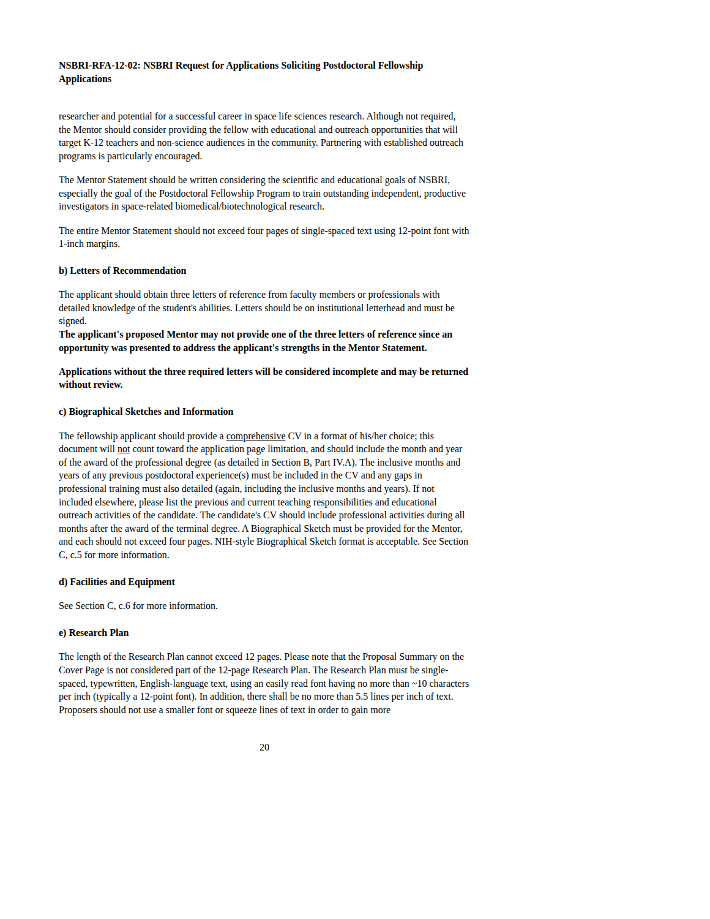NSBRI-RFA-12-02: NSBRI Request for Applications Soliciting Postdoctoral Fellowship Applications
researcher and potential for a successful career in space life sciences research. Although not required, the Mentor should consider providing the fellow with educational and outreach opportunities that will target K-12 teachers and non-science audiences in the community. Partnering with established outreach programs is particularly encouraged.
The Mentor Statement should be written considering the scientific and educational goals of NSBRI, especially the goal of the Postdoctoral Fellowship Program to train outstanding independent, productive investigators in space-related biomedical/biotechnological research.
The entire Mentor Statement should not exceed four pages of single-spaced text using 12-point font with 1-inch margins.
b) Letters of Recommendation
The applicant should obtain three letters of reference from faculty members or professionals with detailed knowledge of the student's abilities. Letters should be on institutional letterhead and must be signed.
The applicant's proposed Mentor may not provide one of the three letters of reference since an opportunity was presented to address the applicant's strengths in the Mentor Statement.
Applications without the three required letters will be considered incomplete and may be returned without review.
c) Biographical Sketches and Information
The fellowship applicant should provide a comprehensive CV in a format of his/her choice; this document will not count toward the application page limitation, and should include the month and year of the award of the professional degree (as detailed in Section B, Part IV.A). The inclusive months and years of any previous postdoctoral experience(s) must be included in the CV and any gaps in professional training must also detailed (again, including the inclusive months and years). If not included elsewhere, please list the previous and current teaching responsibilities and educational outreach activities of the candidate. The candidate's CV should include professional activities during all months after the award of the terminal degree. A Biographical Sketch must be provided for the Mentor, and each should not exceed four pages. NIH-style Biographical Sketch format is acceptable. See Section C, c.5 for more information.
d) Facilities and Equipment
See Section C, c.6 for more information.
e) Research Plan
The length of the Research Plan cannot exceed 12 pages. Please note that the Proposal Summary on the Cover Page is not considered part of the 12-page Research Plan. The Research Plan must be single-spaced, typewritten, English-language text, using an easily read font having no more than ~10 characters per inch (typically a 12-point font). In addition, there shall be no more than 5.5 lines per inch of text. Proposers should not use a smaller font or squeeze lines of text in order to gain more
20